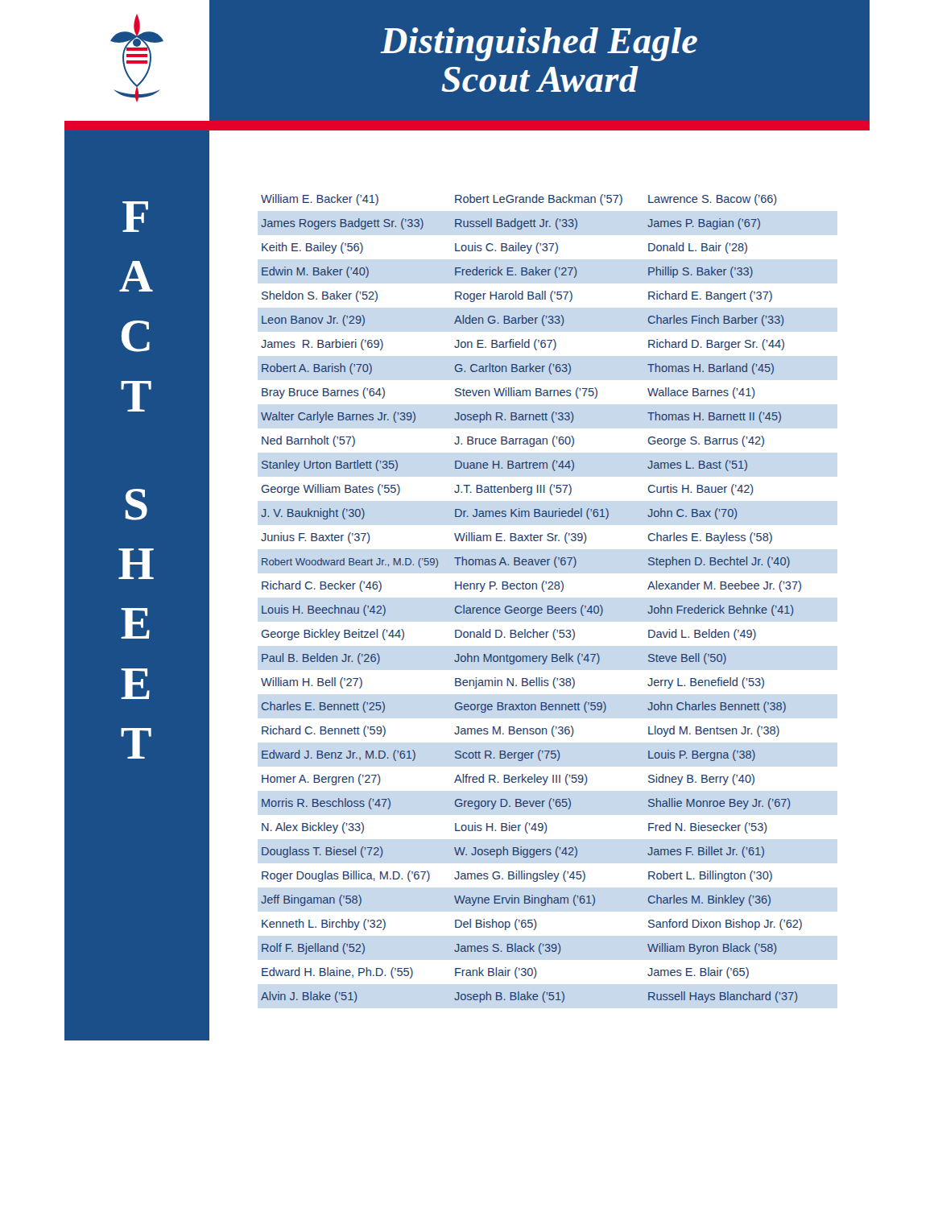Distinguished Eagle
Scout Award
F
A
C
T
S
H
E
E
T
| William E. Backer (’41) | Robert LeGrande Backman (’57) | Lawrence S. Bacow (’66) |
| James Rogers Badgett Sr. (’33) | Russell Badgett Jr. (’33) | James P. Bagian (’67) |
| Keith E. Bailey (’56) | Louis C. Bailey (’37) | Donald L. Bair (’28) |
| Edwin M. Baker (’40) | Frederick E. Baker (’27) | Phillip S. Baker (’33) |
| Sheldon S. Baker (’52) | Roger Harold Ball (’57) | Richard E. Bangert (’37) |
| Leon Banov Jr. (’29) | Alden G. Barber (’33) | Charles Finch Barber (’33) |
| James R. Barbieri (’69) | Jon E. Barfield (’67) | Richard D. Barger Sr. (’44) |
| Robert A. Barish (’70) | G. Carlton Barker (’63) | Thomas H. Barland (’45) |
| Bray Bruce Barnes (’64) | Steven William Barnes (’75) | Wallace Barnes (’41) |
| Walter Carlyle Barnes Jr. (’39) | Joseph R. Barnett (’33) | Thomas H. Barnett II (’45) |
| Ned Barnholt (’57) | J. Bruce Barragan (’60) | George S. Barrus (’42) |
| Stanley Urton Bartlett (’35) | Duane H. Bartrem (’44) | James L. Bast (’51) |
| George William Bates (’55) | J.T. Battenberg III (’57) | Curtis H. Bauer (’42) |
| J. V. Bauknight (’30) | Dr. James Kim Bauriedel (’61) | John C. Bax (’70) |
| Junius F. Baxter (’37) | William E. Baxter Sr. (’39) | Charles E. Bayless (’58) |
| Robert Woodward Beart Jr., M.D. (’59) | Thomas A. Beaver (’67) | Stephen D. Bechtel Jr. (’40) |
| Richard C. Becker (’46) | Henry P. Becton (’28) | Alexander M. Beebee Jr. (’37) |
| Louis H. Beechnau (’42) | Clarence George Beers (’40) | John Frederick Behnke (’41) |
| George Bickley Beitzel (’44) | Donald D. Belcher (’53) | David L. Belden (’49) |
| Paul B. Belden Jr. (’26) | John Montgomery Belk (’47) | Steve Bell (’50) |
| William H. Bell (’27) | Benjamin N. Bellis (’38) | Jerry L. Benefield (’53) |
| Charles E. Bennett (’25) | George Braxton Bennett (’59) | John Charles Bennett (’38) |
| Richard C. Bennett (’59) | James M. Benson (’36) | Lloyd M. Bentsen Jr. (’38) |
| Edward J. Benz Jr., M.D. (’61) | Scott R. Berger (’75) | Louis P. Bergna (’38) |
| Homer A. Bergren (’27) | Alfred R. Berkeley III (’59) | Sidney B. Berry (’40) |
| Morris R. Beschloss (’47) | Gregory D. Bever (’65) | Shallie Monroe Bey Jr. (’67) |
| N. Alex Bickley (’33) | Louis H. Bier (’49) | Fred N. Biesecker (’53) |
| Douglass T. Biesel (’72) | W. Joseph Biggers (’42) | James F. Billet Jr. (’61) |
| Roger Douglas Billica, M.D. (’67) | James G. Billingsley (’45) | Robert L. Billington (’30) |
| Jeff Bingaman (’58) | Wayne Ervin Bingham (’61) | Charles M. Binkley (’36) |
| Kenneth L. Birchby (’32) | Del Bishop (’65) | Sanford Dixon Bishop Jr. (’62) |
| Rolf F. Bjelland (’52) | James S. Black (’39) | William Byron Black (’58) |
| Edward H. Blaine, Ph.D. (’55) | Frank Blair (’30) | James E. Blair (’65) |
| Alvin J. Blake (’51) | Joseph B. Blake (’51) | Russell Hays Blanchard (’37) |